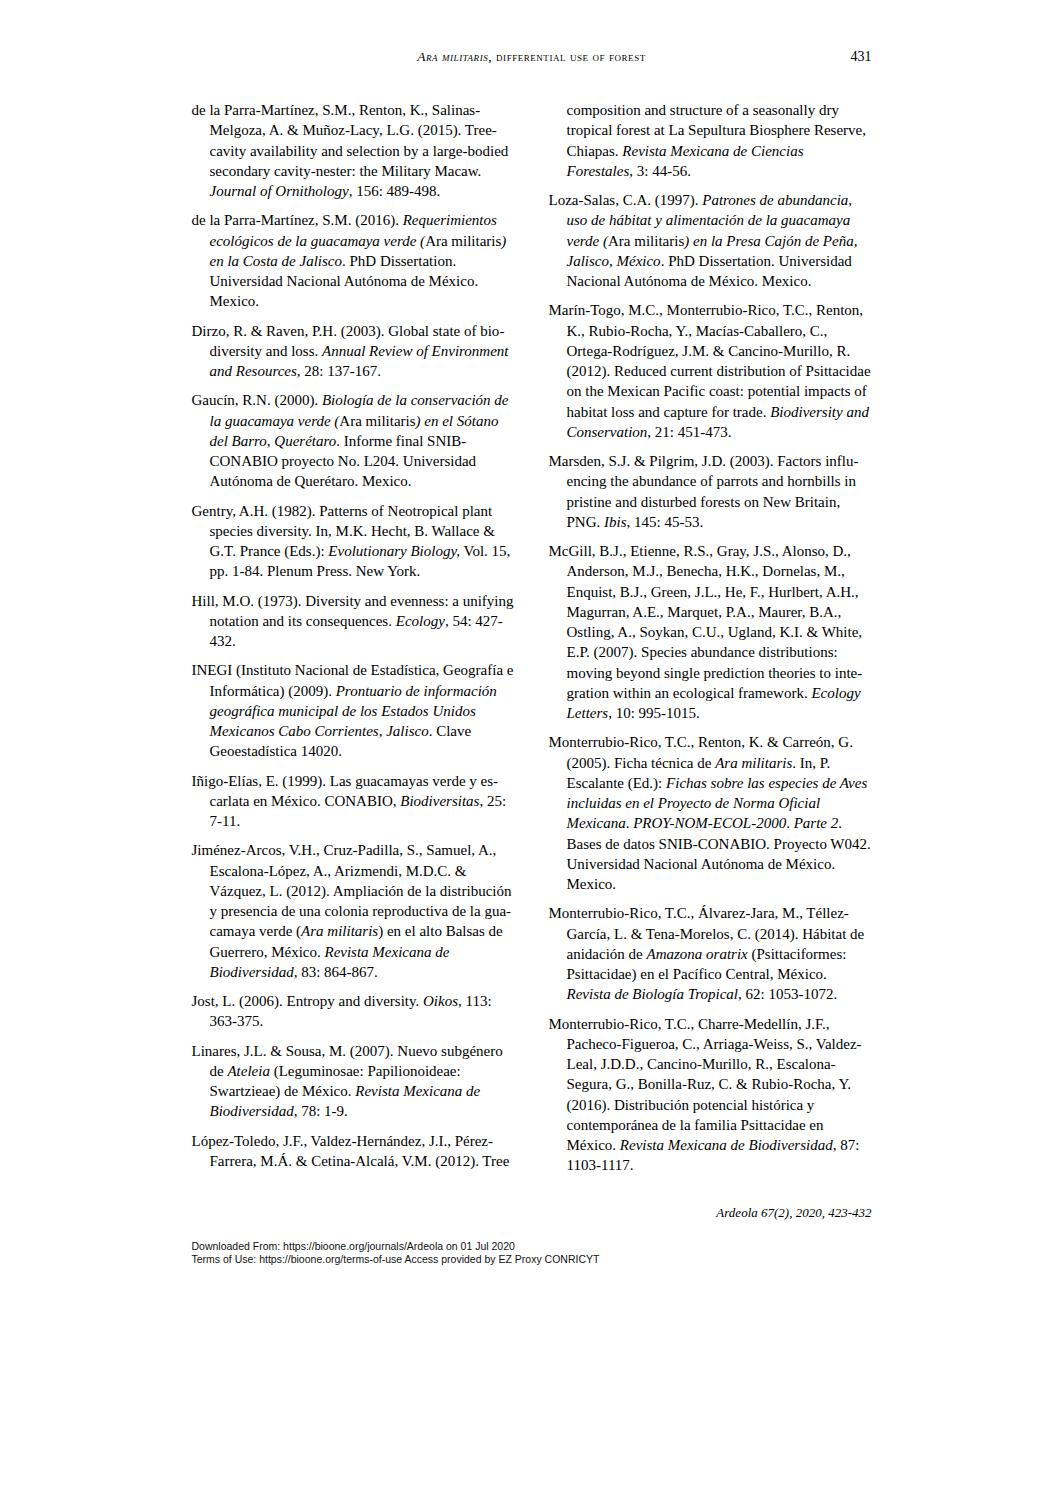Ara militaris, differential use of forest 431
de la Parra-Martínez, S.M., Renton, K., Salinas-Melgoza, A. & Muñoz-Lacy, L.G. (2015). Tree-cavity availability and selection by a large-bodied secondary cavity-nester: the Military Macaw. Journal of Ornithology, 156: 489-498.
de la Parra-Martínez, S.M. (2016). Requerimientos ecológicos de la guacamaya verde (Ara militaris) en la Costa de Jalisco. PhD Dissertation. Universidad Nacional Autónoma de México. Mexico.
Dirzo, R. & Raven, P.H. (2003). Global state of biodiversity and loss. Annual Review of Environment and Resources, 28: 137-167.
Gaucín, R.N. (2000). Biología de la conservación de la guacamaya verde (Ara militaris) en el Sótano del Barro, Querétaro. Informe final SNIB-CONABIO proyecto No. L204. Universidad Autónoma de Querétaro. Mexico.
Gentry, A.H. (1982). Patterns of Neotropical plant species diversity. In, M.K. Hecht, B. Wallace & G.T. Prance (Eds.): Evolutionary Biology, Vol. 15, pp. 1-84. Plenum Press. New York.
Hill, M.O. (1973). Diversity and evenness: a unifying notation and its consequences. Ecology, 54: 427-432.
INEGI (Instituto Nacional de Estadística, Geografía e Informática) (2009). Prontuario de información geográfica municipal de los Estados Unidos Mexicanos Cabo Corrientes, Jalisco. Clave Geoestadística 14020.
Iñigo-Elías, E. (1999). Las guacamayas verde y escarlata en México. CONABIO, Biodiversitas, 25: 7-11.
Jiménez-Arcos, V.H., Cruz-Padilla, S., Samuel, A., Escalona-López, A., Arizmendi, M.D.C. & Vázquez, L. (2012). Ampliación de la distribución y presencia de una colonia reproductiva de la guacamaya verde (Ara militaris) en el alto Balsas de Guerrero, México. Revista Mexicana de Biodiversidad, 83: 864-867.
Jost, L. (2006). Entropy and diversity. Oikos, 113: 363-375.
Linares, J.L. & Sousa, M. (2007). Nuevo subgénero de Ateleia (Leguminosae: Papilionoideae: Swartzieae) de México. Revista Mexicana de Biodiversidad, 78: 1-9.
López-Toledo, J.F., Valdez-Hernández, J.I., Pérez-Farrera, M.Á. & Cetina-Alcalá, V.M. (2012). Tree composition and structure of a seasonally dry tropical forest at La Sepultura Biosphere Reserve, Chiapas. Revista Mexicana de Ciencias Forestales, 3: 44-56.
Loza-Salas, C.A. (1997). Patrones de abundancia, uso de hábitat y alimentación de la guacamaya verde (Ara militaris) en la Presa Cajón de Peña, Jalisco, México. PhD Dissertation. Universidad Nacional Autónoma de México. Mexico.
Marín-Togo, M.C., Monterrubio-Rico, T.C., Renton, K., Rubio-Rocha, Y., Macías-Caballero, C., Ortega-Rodríguez, J.M. & Cancino-Murillo, R. (2012). Reduced current distribution of Psittacidae on the Mexican Pacific coast: potential impacts of habitat loss and capture for trade. Biodiversity and Conservation, 21: 451-473.
Marsden, S.J. & Pilgrim, J.D. (2003). Factors influencing the abundance of parrots and hornbills in pristine and disturbed forests on New Britain, PNG. Ibis, 145: 45-53.
McGill, B.J., Etienne, R.S., Gray, J.S., Alonso, D., Anderson, M.J., Benecha, H.K., Dornelas, M., Enquist, B.J., Green, J.L., He, F., Hurlbert, A.H., Magurran, A.E., Marquet, P.A., Maurer, B.A., Ostling, A., Soykan, C.U., Ugland, K.I. & White, E.P. (2007). Species abundance distributions: moving beyond single prediction theories to integration within an ecological framework. Ecology Letters, 10: 995-1015.
Monterrubio-Rico, T.C., Renton, K. & Carreón, G. (2005). Ficha técnica de Ara militaris. In, P. Escalante (Ed.): Fichas sobre las especies de Aves incluidas en el Proyecto de Norma Oficial Mexicana. PROY-NOM-ECOL-2000. Parte 2. Bases de datos SNIB-CONABIO. Proyecto W042. Universidad Nacional Autónoma de México. Mexico.
Monterrubio-Rico, T.C., Álvarez-Jara, M., Téllez-García, L. & Tena-Morelos, C. (2014). Hábitat de anidación de Amazona oratrix (Psittaciformes: Psittacidae) en el Pacífico Central, México. Revista de Biología Tropical, 62: 1053-1072.
Monterrubio-Rico, T.C., Charre-Medellín, J.F., Pacheco-Figueroa, C., Arriaga-Weiss, S., Valdez-Leal, J.D.D., Cancino-Murillo, R., Escalona-Segura, G., Bonilla-Ruz, C. & Rubio-Rocha, Y. (2016). Distribución potencial histórica y contemporánea de la familia Psittacidae en México. Revista Mexicana de Biodiversidad, 87: 1103-1117.
Ardeola 67(2), 2020, 423-432
Downloaded From: https://bioone.org/journals/Ardeola on 01 Jul 2020
Terms of Use: https://bioone.org/terms-of-use Access provided by EZ Proxy CONRICYT